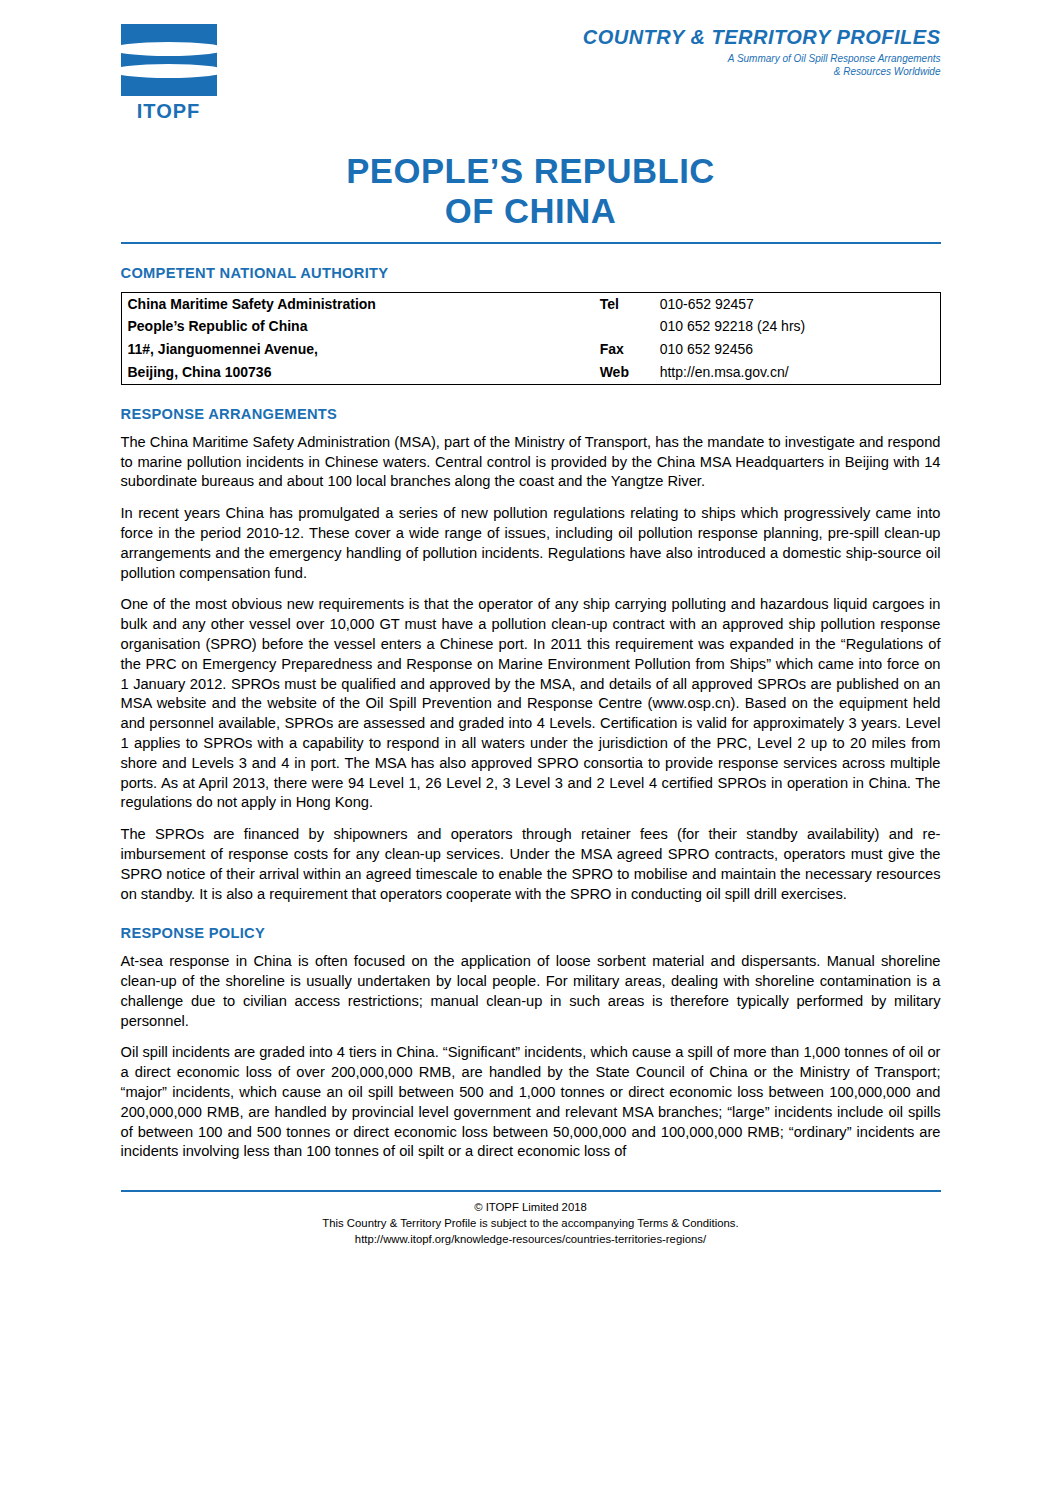ITOPF
COUNTRY & TERRITORY PROFILES
A Summary of Oil Spill Response Arrangements
& Resources Worldwide
PEOPLE’S REPUBLIC
OF CHINA
COMPETENT NATIONAL AUTHORITY
| China Maritime Safety Administration | Tel | 010-652 92457 |
| People’s Republic of China | | 010 652 92218 (24 hrs) |
| 11#, Jianguomennei Avenue, | Fax | 010 652 92456 |
| Beijing, China 100736 | Web | http://en.msa.gov.cn/ |
RESPONSE ARRANGEMENTS
The China Maritime Safety Administration (MSA), part of the Ministry of Transport, has the mandate to investigate and respond to marine pollution incidents in Chinese waters. Central control is provided by the China MSA Headquarters in Beijing with 14 subordinate bureaus and about 100 local branches along the coast and the Yangtze River.
In recent years China has promulgated a series of new pollution regulations relating to ships which progressively came into force in the period 2010-12. These cover a wide range of issues, including oil pollution response planning, pre-spill clean-up arrangements and the emergency handling of pollution incidents. Regulations have also introduced a domestic ship-source oil pollution compensation fund.
One of the most obvious new requirements is that the operator of any ship carrying polluting and hazardous liquid cargoes in bulk and any other vessel over 10,000 GT must have a pollution clean-up contract with an approved ship pollution response organisation (SPRO) before the vessel enters a Chinese port. In 2011 this requirement was expanded in the “Regulations of the PRC on Emergency Preparedness and Response on Marine Environment Pollution from Ships” which came into force on 1 January 2012. SPROs must be qualified and approved by the MSA, and details of all approved SPROs are published on an MSA website and the website of the Oil Spill Prevention and Response Centre (www.osp.cn). Based on the equipment held and personnel available, SPROs are assessed and graded into 4 Levels. Certification is valid for approximately 3 years. Level 1 applies to SPROs with a capability to respond in all waters under the jurisdiction of the PRC, Level 2 up to 20 miles from shore and Levels 3 and 4 in port. The MSA has also approved SPRO consortia to provide response services across multiple ports. As at April 2013, there were 94 Level 1, 26 Level 2, 3 Level 3 and 2 Level 4 certified SPROs in operation in China. The regulations do not apply in Hong Kong.
The SPROs are financed by shipowners and operators through retainer fees (for their standby availability) and re-imbursement of response costs for any clean-up services. Under the MSA agreed SPRO contracts, operators must give the SPRO notice of their arrival within an agreed timescale to enable the SPRO to mobilise and maintain the necessary resources on standby. It is also a requirement that operators cooperate with the SPRO in conducting oil spill drill exercises.
RESPONSE POLICY
At-sea response in China is often focused on the application of loose sorbent material and dispersants. Manual shoreline clean-up of the shoreline is usually undertaken by local people. For military areas, dealing with shoreline contamination is a challenge due to civilian access restrictions; manual clean-up in such areas is therefore typically performed by military personnel.
Oil spill incidents are graded into 4 tiers in China. “Significant” incidents, which cause a spill of more than 1,000 tonnes of oil or a direct economic loss of over 200,000,000 RMB, are handled by the State Council of China or the Ministry of Transport; “major” incidents, which cause an oil spill between 500 and 1,000 tonnes or direct economic loss between 100,000,000 and 200,000,000 RMB, are handled by provincial level government and relevant MSA branches; “large” incidents include oil spills of between 100 and 500 tonnes or direct economic loss between 50,000,000 and 100,000,000 RMB; “ordinary” incidents are incidents involving less than 100 tonnes of oil spilt or a direct economic loss of
© ITOPF Limited 2018
This Country & Territory Profile is subject to the accompanying Terms & Conditions.
http://www.itopf.org/knowledge-resources/countries-territories-regions/